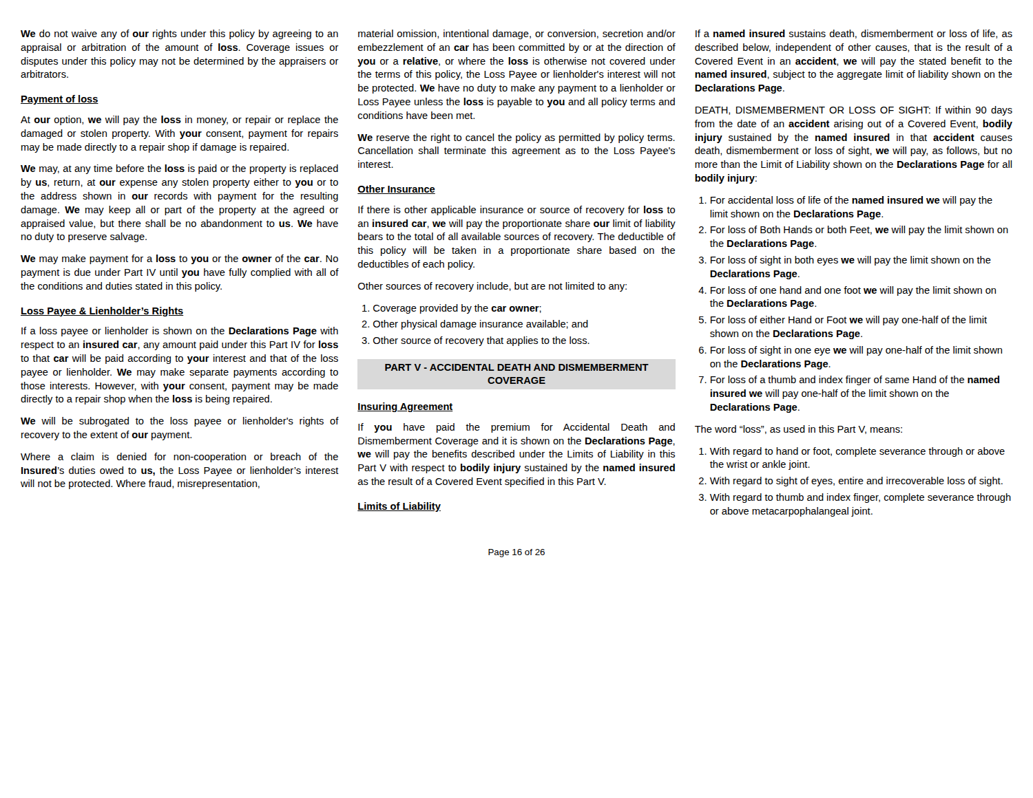We do not waive any of our rights under this policy by agreeing to an appraisal or arbitration of the amount of loss. Coverage issues or disputes under this policy may not be determined by the appraisers or arbitrators.
Payment of loss
At our option, we will pay the loss in money, or repair or replace the damaged or stolen property. With your consent, payment for repairs may be made directly to a repair shop if damage is repaired.
We may, at any time before the loss is paid or the property is replaced by us, return, at our expense any stolen property either to you or to the address shown in our records with payment for the resulting damage. We may keep all or part of the property at the agreed or appraised value, but there shall be no abandonment to us. We have no duty to preserve salvage.
We may make payment for a loss to you or the owner of the car. No payment is due under Part IV until you have fully complied with all of the conditions and duties stated in this policy.
Loss Payee & Lienholder’s Rights
If a loss payee or lienholder is shown on the Declarations Page with respect to an insured car, any amount paid under this Part IV for loss to that car will be paid according to your interest and that of the loss payee or lienholder. We may make separate payments according to those interests. However, with your consent, payment may be made directly to a repair shop when the loss is being repaired.
We will be subrogated to the loss payee or lienholder's rights of recovery to the extent of our payment.
Where a claim is denied for non-cooperation or breach of the Insured’s duties owed to us, the Loss Payee or lienholder’s interest will not be protected. Where fraud, misrepresentation,
material omission, intentional damage, or conversion, secretion and/or embezzlement of an car has been committed by or at the direction of you or a relative, or where the loss is otherwise not covered under the terms of this policy, the Loss Payee or lienholder's interest will not be protected. We have no duty to make any payment to a lienholder or Loss Payee unless the loss is payable to you and all policy terms and conditions have been met.
We reserve the right to cancel the policy as permitted by policy terms. Cancellation shall terminate this agreement as to the Loss Payee's interest.
Other Insurance
If there is other applicable insurance or source of recovery for loss to an insured car, we will pay the proportionate share our limit of liability bears to the total of all available sources of recovery. The deductible of this policy will be taken in a proportionate share based on the deductibles of each policy.
Other sources of recovery include, but are not limited to any:
Coverage provided by the car owner;
Other physical damage insurance available; and
Other source of recovery that applies to the loss.
PART V - ACCIDENTAL DEATH AND DISMEMBERMENT COVERAGE
Insuring Agreement
If you have paid the premium for Accidental Death and Dismemberment Coverage and it is shown on the Declarations Page, we will pay the benefits described under the Limits of Liability in this Part V with respect to bodily injury sustained by the named insured as the result of a Covered Event specified in this Part V.
Limits of Liability
If a named insured sustains death, dismemberment or loss of life, as described below, independent of other causes, that is the result of a Covered Event in an accident, we will pay the stated benefit to the named insured, subject to the aggregate limit of liability shown on the Declarations Page.
DEATH, DISMEMBERMENT OR LOSS OF SIGHT: If within 90 days from the date of an accident arising out of a Covered Event, bodily injury sustained by the named insured in that accident causes death, dismemberment or loss of sight, we will pay, as follows, but no more than the Limit of Liability shown on the Declarations Page for all bodily injury:
For accidental loss of life of the named insured we will pay the limit shown on the Declarations Page.
For loss of Both Hands or both Feet, we will pay the limit shown on the Declarations Page.
For loss of sight in both eyes we will pay the limit shown on the Declarations Page.
For loss of one hand and one foot we will pay the limit shown on the Declarations Page.
For loss of either Hand or Foot we will pay one-half of the limit shown on the Declarations Page.
For loss of sight in one eye we will pay one-half of the limit shown on the Declarations Page.
For loss of a thumb and index finger of same Hand of the named insured we will pay one-half of the limit shown on the Declarations Page.
The word “loss”, as used in this Part V, means:
With regard to hand or foot, complete severance through or above the wrist or ankle joint.
With regard to sight of eyes, entire and irrecoverable loss of sight.
With regard to thumb and index finger, complete severance through or above metacarpophalangeal joint.
Page 16 of 26